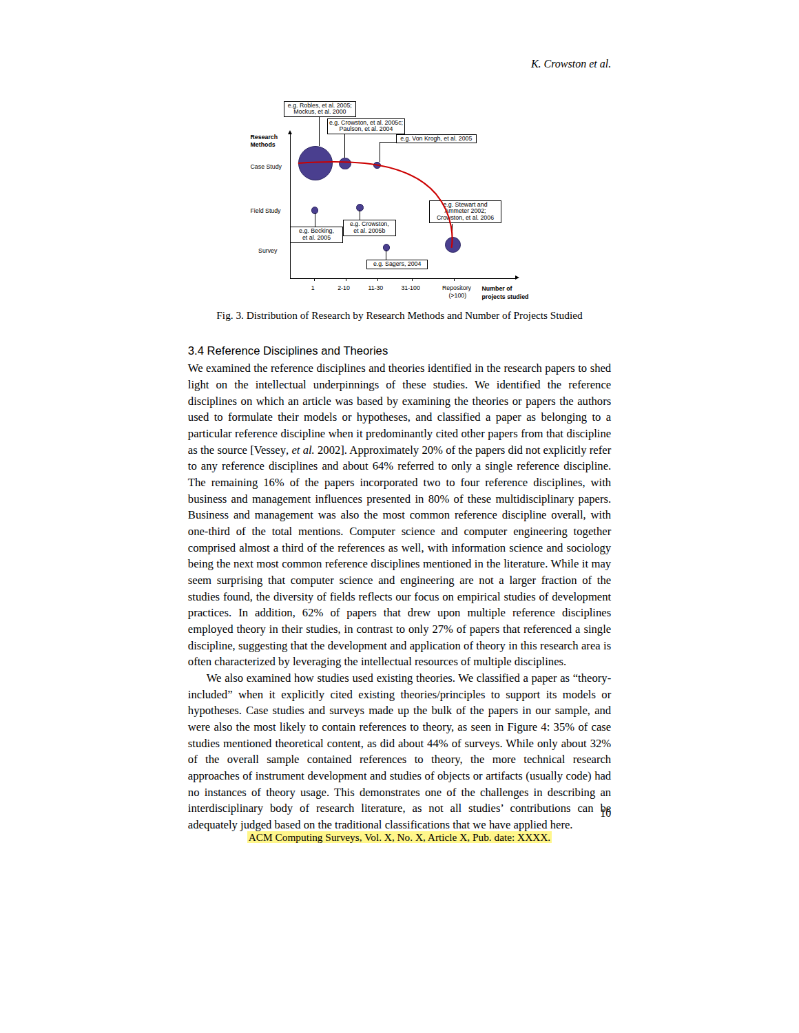K. Crowston et al.
Research
Methods
Case Study
Field Study
Survey
1
2-10
11-30
31-100
Repository
(>100)
Number of
projects studied
e.g. Robles, et al. 2005;
Mockus, et al. 2000
e.g. Crowston, et al. 2005c;
Paulson, et al. 2004
e.g. Von Krogh, et al. 2005
e.g. Becking,
et al. 2005
e.g. Crowston,
et al. 2005b
e.g. Sagers, 2004
e.g. Stewart and
Ammeter 2002;
Crowston, et al. 2006
Fig. 3. Distribution of Research by Research Methods and Number of Projects Studied
3.4 Reference Disciplines and Theories
We examined the reference disciplines and theories identified in the research papers to shed light on the intellectual underpinnings of these studies. We identified the reference disciplines on which an article was based by examining the theories or papers the authors used to formulate their models or hypotheses, and classified a paper as belonging to a particular reference discipline when it predominantly cited other papers from that discipline as the source [Vessey, et al. 2002]. Approximately 20% of the papers did not explicitly refer to any reference disciplines and about 64% referred to only a single reference discipline. The remaining 16% of the papers incorporated two to four reference disciplines, with business and management influences presented in 80% of these multidisciplinary papers. Business and management was also the most common reference discipline overall, with one-third of the total mentions. Computer science and computer engineering together comprised almost a third of the references as well, with information science and sociology being the next most common reference disciplines mentioned in the literature. While it may seem surprising that computer science and engineering are not a larger fraction of the studies found, the diversity of fields reflects our focus on empirical studies of development practices. In addition, 62% of papers that drew upon multiple reference disciplines employed theory in their studies, in contrast to only 27% of papers that referenced a single discipline, suggesting that the development and application of theory in this research area is often characterized by leveraging the intellectual resources of multiple disciplines.
We also examined how studies used existing theories. We classified a paper as “theory-included” when it explicitly cited existing theories/principles to support its models or hypotheses. Case studies and surveys made up the bulk of the papers in our sample, and were also the most likely to contain references to theory, as seen in Figure 4: 35% of case studies mentioned theoretical content, as did about 44% of surveys. While only about 32% of the overall sample contained references to theory, the more technical research approaches of instrument development and studies of objects or artifacts (usually code) had no instances of theory usage. This demonstrates one of the challenges in describing an interdisciplinary body of research literature, as not all studies’ contributions can be adequately judged based on the traditional classifications that we have applied here.
10
ACM Computing Surveys, Vol. X, No. X, Article X, Pub. date: XXXX.